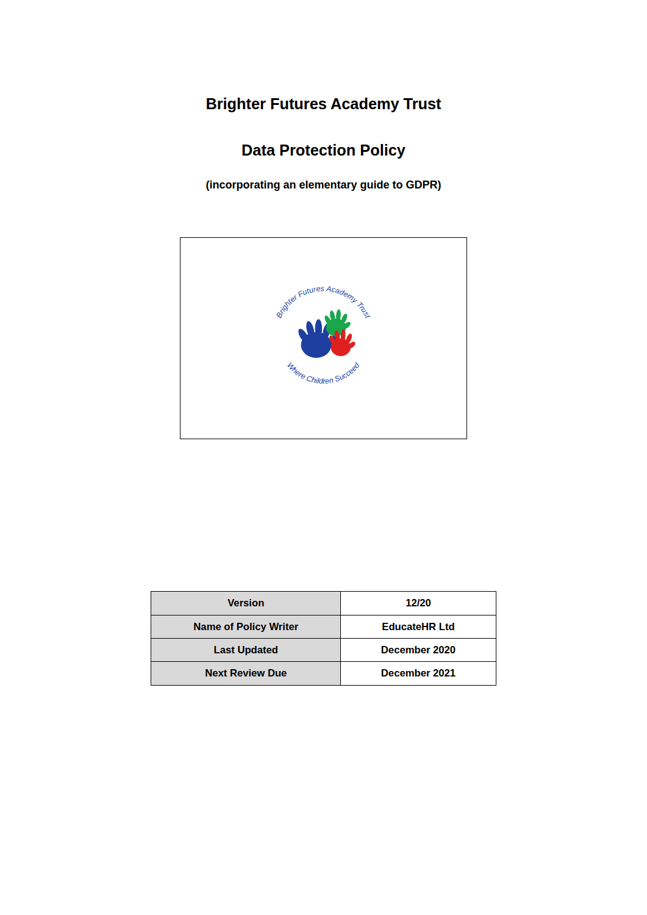Brighter Futures Academy Trust
Data Protection Policy
(incorporating an elementary guide to GDPR)
Brighter Futures Academy Trust Where Children Succeed
| Version | 12/20 |
| Name of Policy Writer | EducateHR Ltd |
| Last Updated | December 2020 |
| Next Review Due | December 2021 |